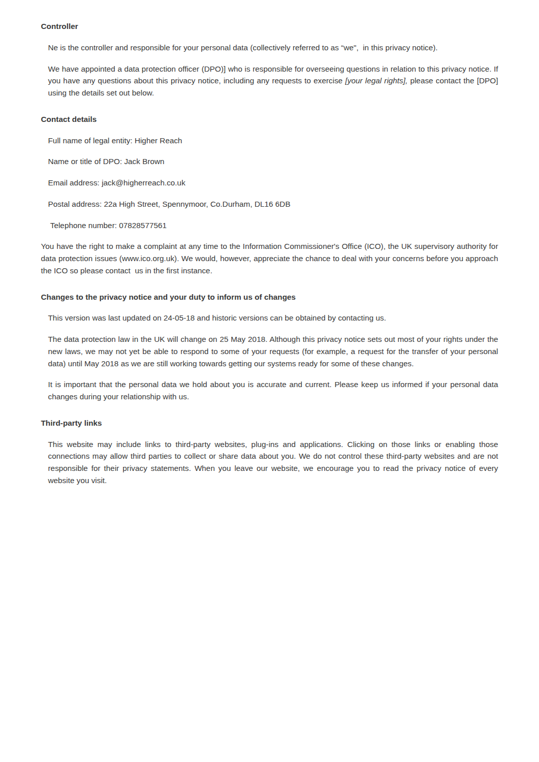Controller
Ne is the controller and responsible for your personal data (collectively referred to as “we", in this privacy notice).
We have appointed a data protection officer (DPO)] who is responsible for overseeing questions in relation to this privacy notice. If you have any questions about this privacy notice, including any requests to exercise [your legal rights], please contact the [DPO] using the details set out below.
Contact details
Full name of legal entity: Higher Reach
Name or title of DPO: Jack Brown
Email address: jack@higherreach.co.uk
Postal address: 22a High Street, Spennymoor, Co.Durham, DL16 6DB
Telephone number: 07828577561
You have the right to make a complaint at any time to the Information Commissioner's Office (ICO), the UK supervisory authority for data protection issues (www.ico.org.uk). We would, however, appreciate the chance to deal with your concerns before you approach the ICO so please contact us in the first instance.
Changes to the privacy notice and your duty to inform us of changes
This version was last updated on 24-05-18 and historic versions can be obtained by contacting us.
The data protection law in the UK will change on 25 May 2018. Although this privacy notice sets out most of your rights under the new laws, we may not yet be able to respond to some of your requests (for example, a request for the transfer of your personal data) until May 2018 as we are still working towards getting our systems ready for some of these changes.
It is important that the personal data we hold about you is accurate and current. Please keep us informed if your personal data changes during your relationship with us.
Third-party links
This website may include links to third-party websites, plug-ins and applications. Clicking on those links or enabling those connections may allow third parties to collect or share data about you. We do not control these third-party websites and are not responsible for their privacy statements. When you leave our website, we encourage you to read the privacy notice of every website you visit.